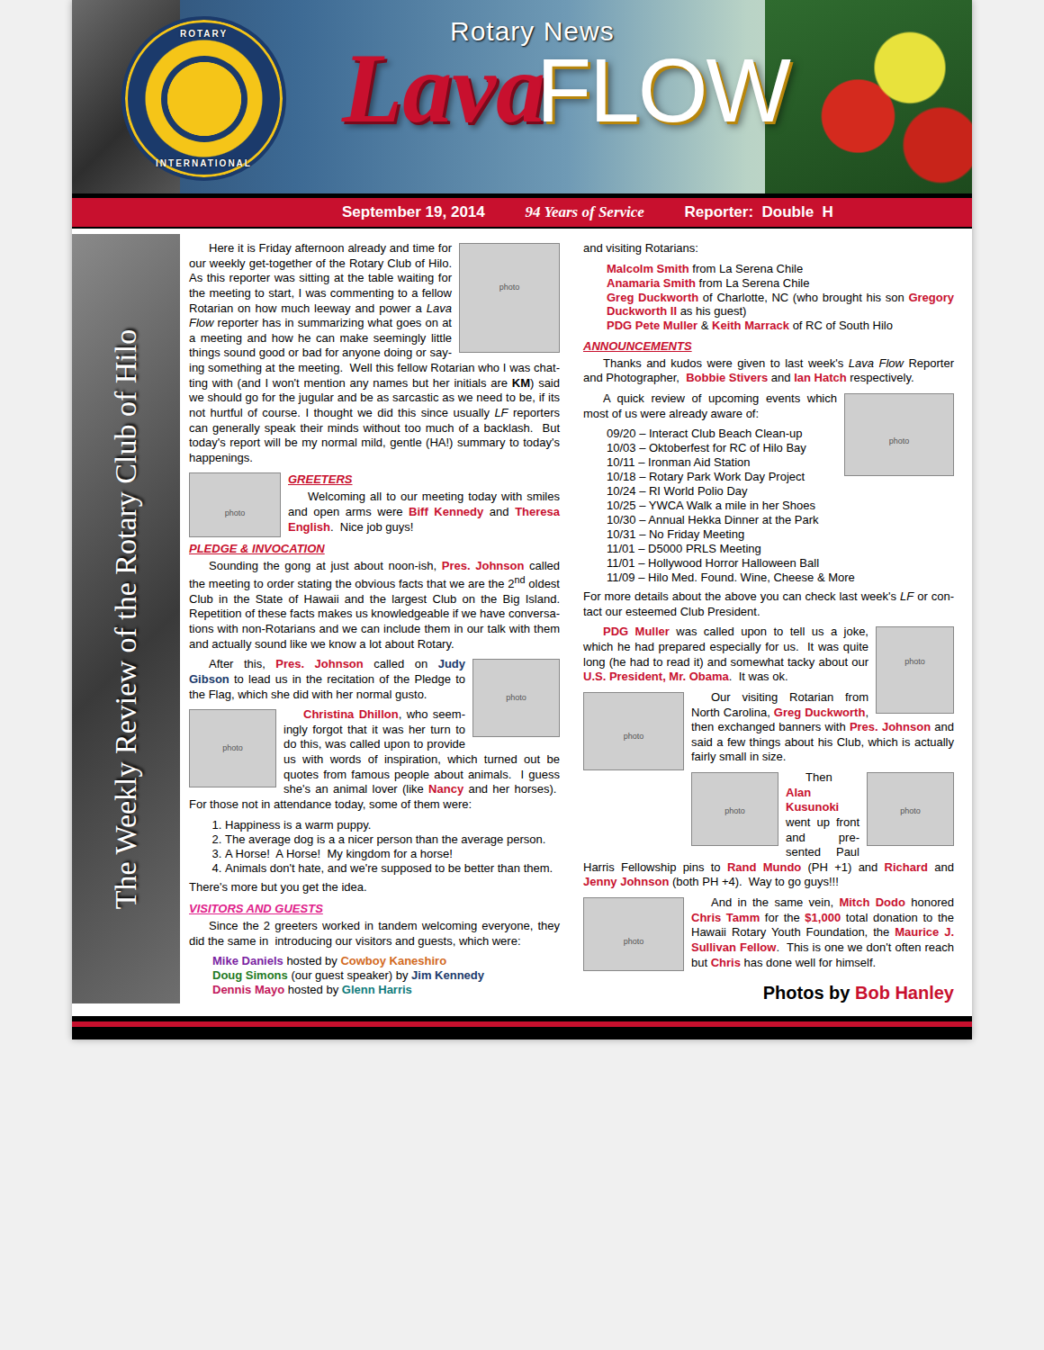ROTARY
INTERNATIONAL
Rotary News
Lava FLOW
September 19, 2014 94 Years of Service Reporter: Double H
The Weekly Review of the Rotary Club of Hilo
photo
Here it is Friday afternoon already and time for our weekly get-together of the Rotary Club of Hilo. As this reporter was sitting at the table waiting for the meeting to start, I was commenting to a fellow Rotarian on how much leeway and power a Lava Flow reporter has in summarizing what goes on at a meeting and how he can make seemingly little things sound good or bad for anyone doing or saying something at the meeting. Well this fellow Rotarian who I was chatting with (and I won't mention any names but her initials are KM) said we should go for the jugular and be as sarcastic as we need to be, if its not hurtful of course. I thought we did this since usually LF reporters can generally speak their minds without too much of a backlash. But today's report will be my normal mild, gentle (HA!) summary to today's happenings.
photo
GREETERS
Welcoming all to our meeting today with smiles and open arms were Biff Kennedy and Theresa English. Nice job guys!
PLEDGE & INVOCATION
Sounding the gong at just about noon-ish, Pres. Johnson called the meeting to order stating the obvious facts that we are the 2nd oldest Club in the State of Hawaii and the largest Club on the Big Island. Repetition of these facts makes us knowledgeable if we have conversations with non-Rotarians and we can include them in our talk with them and actually sound like we know a lot about Rotary.
photo
After this, Pres. Johnson called on Judy Gibson to lead us in the recitation of the Pledge to the Flag, which she did with her normal gusto.
photo
Christina Dhillon, who seemingly forgot that it was her turn to do this, was called upon to provide us with words of inspiration, which turned out be quotes from famous people about animals. I guess she's an animal lover (like Nancy and her horses). For those not in attendance today, some of them were:
Happiness is a warm puppy.
The average dog is a a nicer person than the average person.
A Horse! A Horse! My kingdom for a horse!
Animals don't hate, and we're supposed to be better than them.
There's more but you get the idea.
VISITORS AND GUESTS
Since the 2 greeters worked in tandem welcoming everyone, they did the same in introducing our visitors and guests, which were:
Mike Daniels hosted by Cowboy Kaneshiro
Doug Simons (our guest speaker) by Jim Kennedy
Dennis Mayo hosted by Glenn Harris
and visiting Rotarians:
Malcolm Smith from La Serena Chile
Anamaria Smith from La Serena Chile
Greg Duckworth of Charlotte, NC (who brought his son Gregory Duckworth II as his guest)
PDG Pete Muller & Keith Marrack of RC of South Hilo
ANNOUNCEMENTS
Thanks and kudos were given to last week's Lava Flow Reporter and Photographer, Bobbie Stivers and Ian Hatch respectively.
photo
A quick review of upcoming events which most of us were already aware of:
09/20 – Interact Club Beach Clean-up
10/03 – Oktoberfest for RC of Hilo Bay
10/11 – Ironman Aid Station
10/18 – Rotary Park Work Day Project
10/24 – RI World Polio Day
10/25 – YWCA Walk a mile in her Shoes
10/30 – Annual Hekka Dinner at the Park
10/31 – No Friday Meeting
11/01 – D5000 PRLS Meeting
11/01 – Hollywood Horror Halloween Ball
11/09 – Hilo Med. Found. Wine, Cheese & More
For more details about the above you can check last week's LF or contact our esteemed Club President.
photo
PDG Muller was called upon to tell us a joke, which he had prepared especially for us. It was quite long (he had to read it) and somewhat tacky about our U.S. President, Mr. Obama. It was ok.
photo
Our visiting Rotarian from North Carolina, Greg Duckworth, then exchanged banners with Pres. Johnson and said a few things about his Club, which is actually fairly small in size.
photo photo
Then Alan Kusunoki went up front and presented Paul Harris Fellowship pins to Rand Mundo (PH +1) and Richard and Jenny Johnson (both PH +4). Way to go guys!!!
photo
And in the same vein, Mitch Dodo honored Chris Tamm for the $1,000 total donation to the Hawaii Rotary Youth Foundation, the Maurice J. Sullivan Fellow. This is one we don't often reach but Chris has done well for himself.
Photos by Bob Hanley